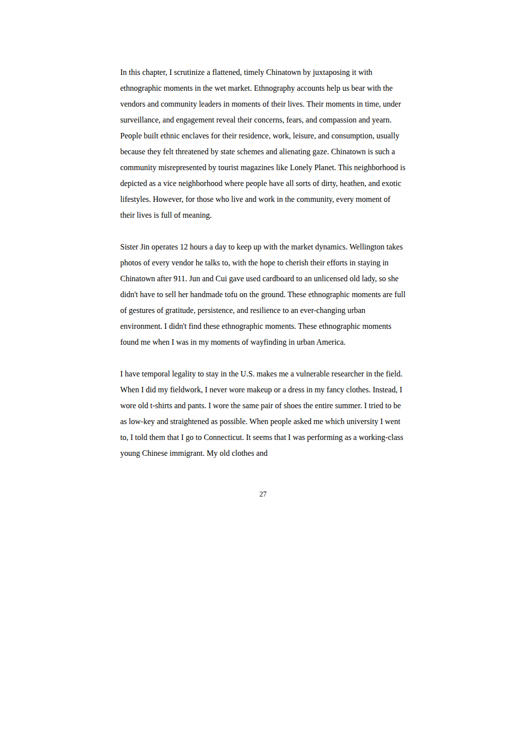In this chapter, I scrutinize a flattened, timely Chinatown by juxtaposing it with ethnographic moments in the wet market. Ethnography accounts help us bear with the vendors and community leaders in moments of their lives. Their moments in time, under surveillance, and engagement reveal their concerns, fears, and compassion and yearn. People built ethnic enclaves for their residence, work, leisure, and consumption, usually because they felt threatened by state schemes and alienating gaze. Chinatown is such a community misrepresented by tourist magazines like Lonely Planet. This neighborhood is depicted as a vice neighborhood where people have all sorts of dirty, heathen, and exotic lifestyles. However, for those who live and work in the community, every moment of their lives is full of meaning.
Sister Jin operates 12 hours a day to keep up with the market dynamics. Wellington takes photos of every vendor he talks to, with the hope to cherish their efforts in staying in Chinatown after 911. Jun and Cui gave used cardboard to an unlicensed old lady, so she didn't have to sell her handmade tofu on the ground. These ethnographic moments are full of gestures of gratitude, persistence, and resilience to an ever-changing urban environment. I didn't find these ethnographic moments. These ethnographic moments found me when I was in my moments of wayfinding in urban America.
I have temporal legality to stay in the U.S. makes me a vulnerable researcher in the field. When I did my fieldwork, I never wore makeup or a dress in my fancy clothes. Instead, I wore old t-shirts and pants. I wore the same pair of shoes the entire summer. I tried to be as low-key and straightened as possible. When people asked me which university I went to, I told them that I go to Connecticut. It seems that I was performing as a working-class young Chinese immigrant. My old clothes and
27